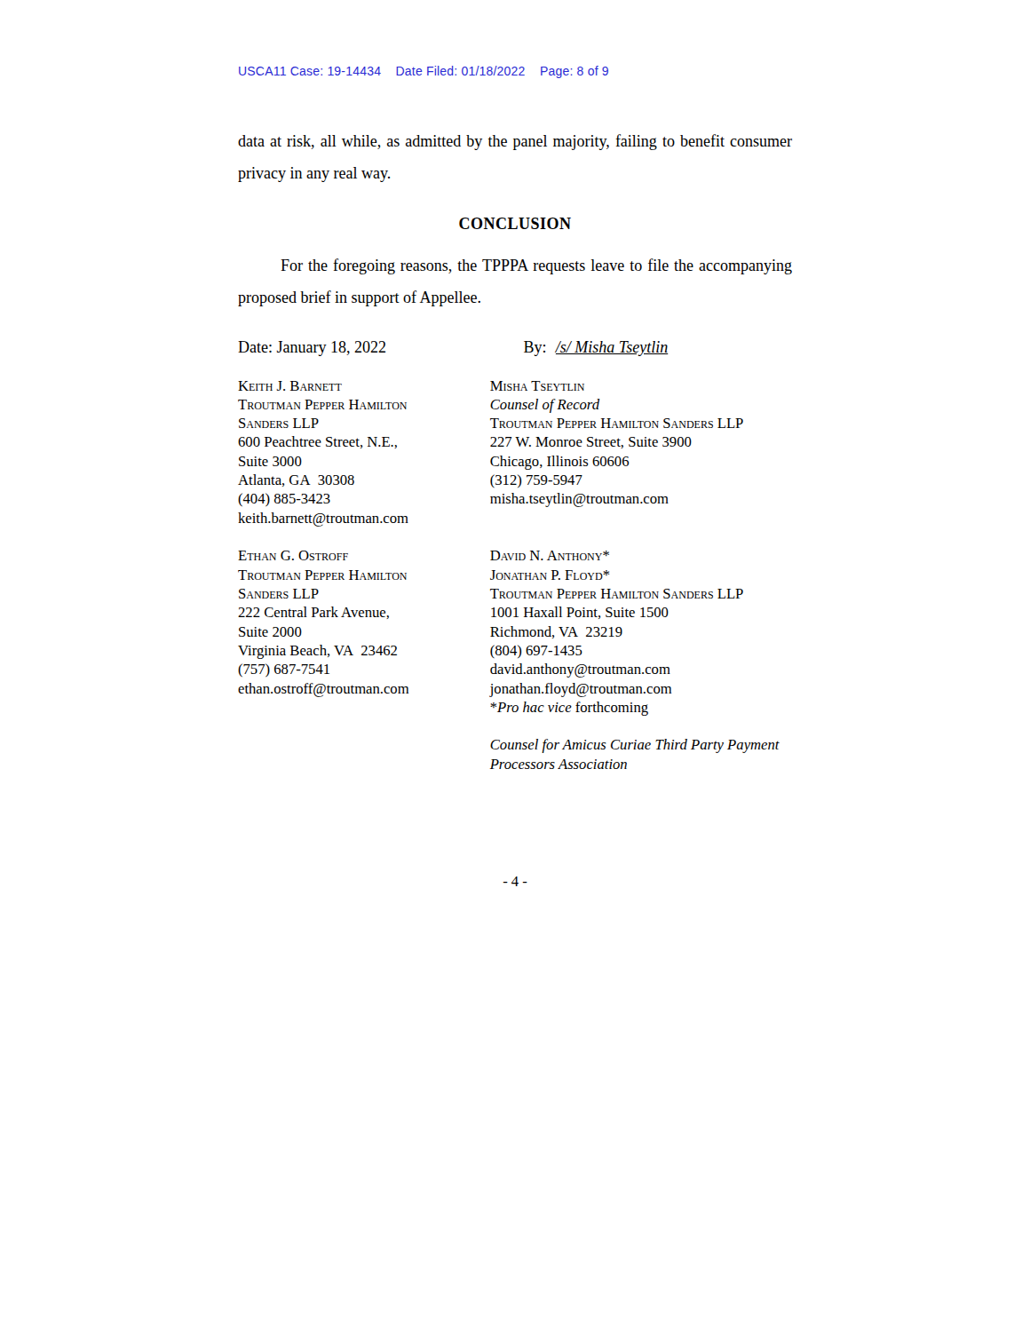USCA11 Case: 19-14434 Date Filed: 01/18/2022 Page: 8 of 9
data at risk, all while, as admitted by the panel majority, failing to benefit consumer privacy in any real way.
CONCLUSION
For the foregoing reasons, the TPPPA requests leave to file the accompanying proposed brief in support of Appellee.
Date: January 18, 2022 By: /s/ Misha Tseytlin
| Keith J. Barnett Troutman Pepper Hamilton Sanders LLP 600 Peachtree Street, N.E., Suite 3000 Atlanta, GA 30308 (404) 885-3423 keith.barnett@troutman.com | Misha Tseytlin Counsel of Record Troutman Pepper Hamilton Sanders LLP 227 W. Monroe Street, Suite 3900 Chicago, Illinois 60606 (312) 759-5947 misha.tseytlin@troutman.com |
| Ethan G. Ostroff Troutman Pepper Hamilton Sanders LLP 222 Central Park Avenue, Suite 2000 Virginia Beach, VA 23462 (757) 687-7541 ethan.ostroff@troutman.com | David N. Anthony * Jonathan P. Floyd * Troutman Pepper Hamilton Sanders LLP 1001 Haxall Point, Suite 1500 Richmond, VA 23219 (804) 697-1435 david.anthony@troutman.com jonathan.floyd@troutman.com * Pro hac vice forthcoming Counsel for Amicus Curiae Third Party Payment Processors Association |
- 4 -